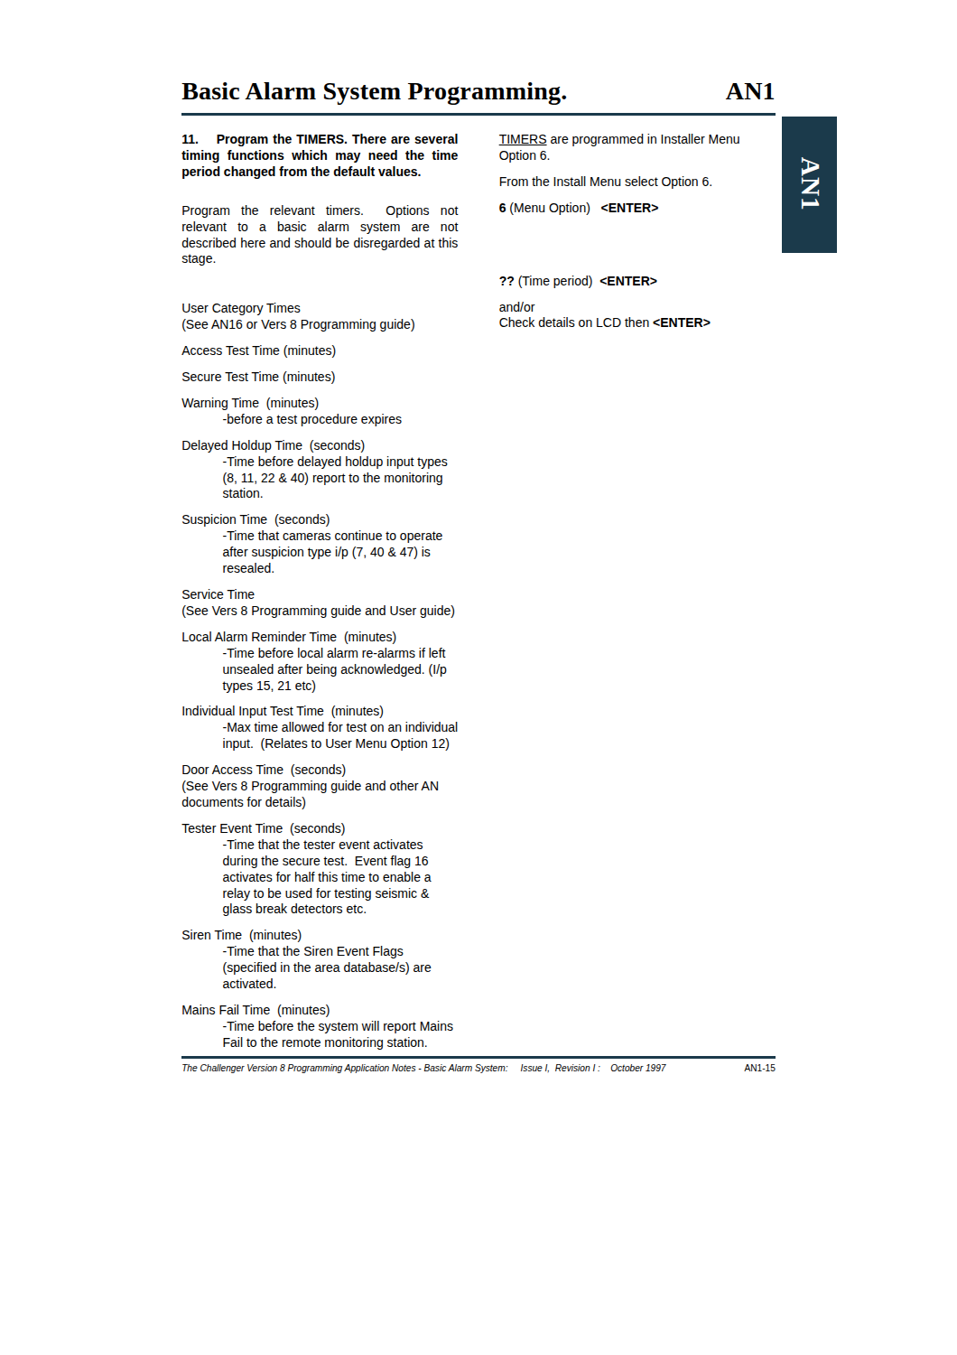Basic Alarm System Programming.
AN1
AN1
11. Program the TIMERS. There are several timing functions which may need the time period changed from the default values.
Program the relevant timers. Options not relevant to a basic alarm system are not described here and should be disregarded at this stage.
User Category Times
(See AN16 or Vers 8 Programming guide)
Access Test Time (minutes)
Secure Test Time (minutes)
Warning Time (minutes)
-before a test procedure expires
Delayed Holdup Time (seconds)
-Time before delayed holdup input types (8, 11, 22 & 40) report to the monitoring station.
Suspicion Time (seconds)
-Time that cameras continue to operate after suspicion type i/p (7, 40 & 47) is resealed.
Service Time
(See Vers 8 Programming guide and User guide)
Local Alarm Reminder Time (minutes)
-Time before local alarm re-alarms if left unsealed after being acknowledged. (I/p types 15, 21 etc)
Individual Input Test Time (minutes)
-Max time allowed for test on an individual input. (Relates to User Menu Option 12)
Door Access Time (seconds)
(See Vers 8 Programming guide and other AN documents for details)
Tester Event Time (seconds)
-Time that the tester event activates during the secure test. Event flag 16 activates for half this time to enable a relay to be used for testing seismic & glass break detectors etc.
Siren Time (minutes)
-Time that the Siren Event Flags (specified in the area database/s) are activated.
Mains Fail Time (minutes)
-Time before the system will report Mains Fail to the remote monitoring station.
TIMERS are programmed in Installer Menu Option 6.
From the Install Menu select Option 6.
6 (Menu Option) <ENTER>
?? (Time period) <ENTER>
and/or
Check details on LCD then <ENTER>
The Challenger Version 8 Programming Application Notes - Basic Alarm System: Issue I, Revision I : October 1997
AN1-15